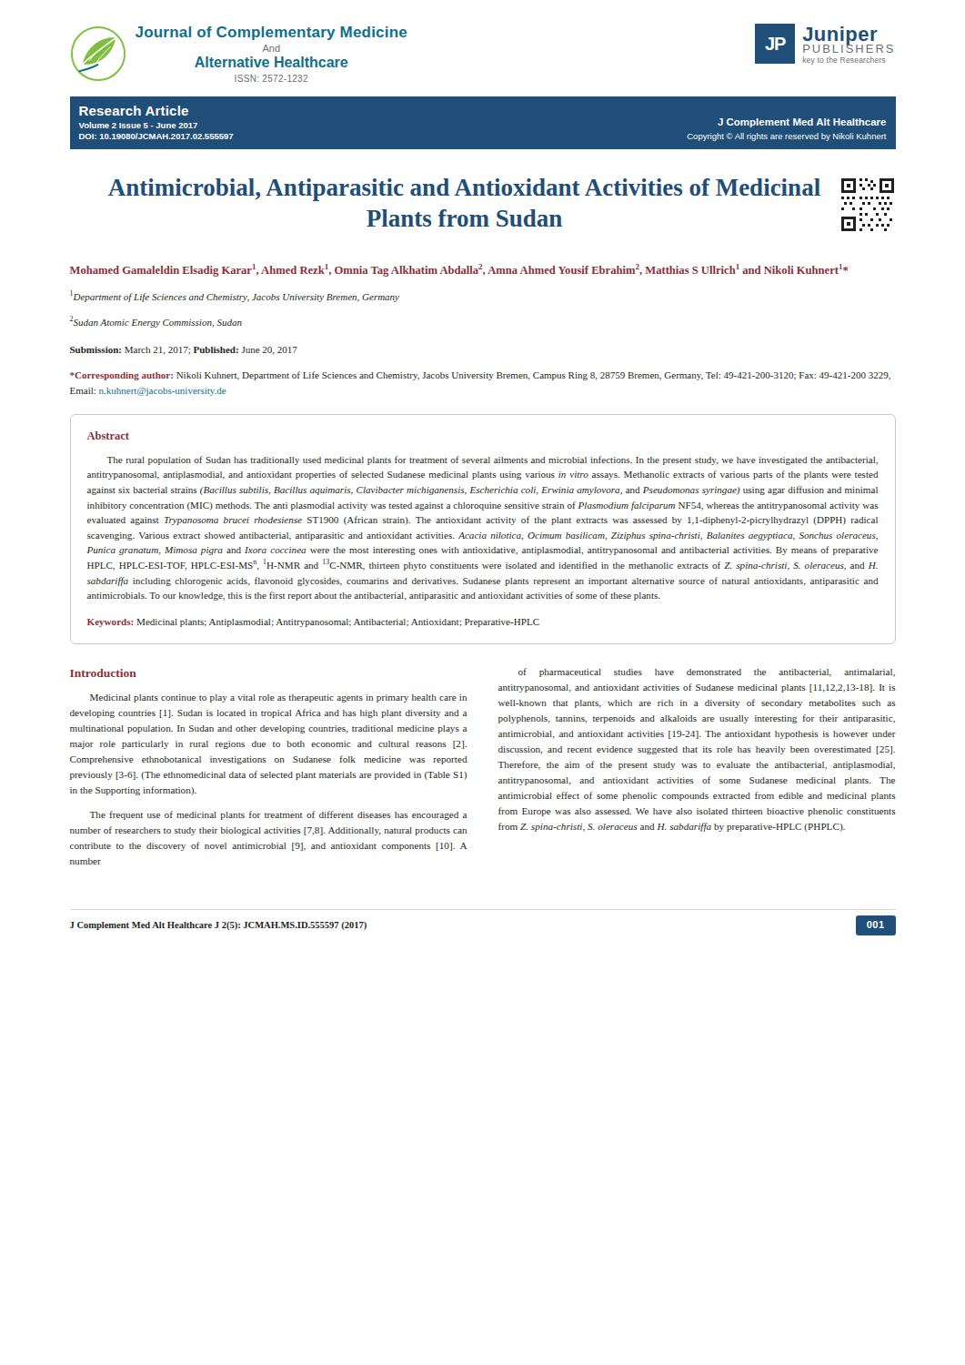Journal of Complementary Medicine
And
Alternative Healthcare
ISSN: 2572-1232
JP
Juniper
PUBLISHERS
key to the Researchers
Research Article
Volume 2 Issue 5 - June 2017
DOI: 10.19080/JCMAH.2017.02.555597
J Complement Med Alt Healthcare
Copyright © All rights are reserved by Nikoli Kuhnert
Antimicrobial, Antiparasitic and Antioxidant Activities of Medicinal Plants from Sudan
Mohamed Gamaleldin Elsadig Karar1, Ahmed Rezk1, Omnia Tag Alkhatim Abdalla2, Amna Ahmed Yousif Ebrahim2, Matthias S Ullrich1 and Nikoli Kuhnert1*
1Department of Life Sciences and Chemistry, Jacobs University Bremen, Germany
2Sudan Atomic Energy Commission, Sudan
Submission: March 21, 2017; Published: June 20, 2017
*Corresponding author: Nikoli Kuhnert, Department of Life Sciences and Chemistry, Jacobs University Bremen, Campus Ring 8, 28759 Bremen, Germany, Tel: 49-421-200-3120; Fax: 49-421-200 3229, Email: n.kuhnert@jacobs-university.de
Abstract
The rural population of Sudan has traditionally used medicinal plants for treatment of several ailments and microbial infections. In the present study, we have investigated the antibacterial, antitrypanosomal, antiplasmodial, and antioxidant properties of selected Sudanese medicinal plants using various in vitro assays. Methanolic extracts of various parts of the plants were tested against six bacterial strains (Bacillus subtilis, Bacillus aquimaris, Clavibacter michiganensis, Escherichia coli, Erwinia amylovora, and Pseudomonas syringae) using agar diffusion and minimal inhibitory concentration (MIC) methods. The anti plasmodial activity was tested against a chloroquine sensitive strain of Plasmodium falciparum NF54, whereas the antitrypanosomal activity was evaluated against Trypanosoma brucei rhodesiense ST1900 (African strain). The antioxidant activity of the plant extracts was assessed by 1,1-diphenyl-2-picrylhydrazyl (DPPH) radical scavenging. Various extract showed antibacterial, antiparasitic and antioxidant activities. Acacia nilotica, Ocimum basilicam, Ziziphus spina-christi, Balanites aegyptiaca, Sonchus oleraceus, Punica granatum, Mimosa pigra and Ixora coccinea were the most interesting ones with antioxidative, antiplasmodial, antitrypanosomal and antibacterial activities. By means of preparative HPLC, HPLC-ESI-TOF, HPLC-ESI-MSn, 1H-NMR and 13C-NMR, thirteen phyto constituents were isolated and identified in the methanolic extracts of Z. spina-christi, S. oleraceus, and H. sabdariffa including chlorogenic acids, flavonoid glycosides, coumarins and derivatives. Sudanese plants represent an important alternative source of natural antioxidants, antiparasitic and antimicrobials. To our knowledge, this is the first report about the antibacterial, antiparasitic and antioxidant activities of some of these plants.
Keywords: Medicinal plants; Antiplasmodial; Antitrypanosomal; Antibacterial; Antioxidant; Preparative-HPLC
Introduction
Medicinal plants continue to play a vital role as therapeutic agents in primary health care in developing countries [1]. Sudan is located in tropical Africa and has high plant diversity and a multinational population. In Sudan and other developing countries, traditional medicine plays a major role particularly in rural regions due to both economic and cultural reasons [2]. Comprehensive ethnobotanical investigations on Sudanese folk medicine was reported previously [3-6]. (The ethnomedicinal data of selected plant materials are provided in (Table S1) in the Supporting information).
The frequent use of medicinal plants for treatment of different diseases has encouraged a number of researchers to study their biological activities [7,8]. Additionally, natural products can contribute to the discovery of novel antimicrobial [9], and antioxidant components [10]. A number
of pharmaceutical studies have demonstrated the antibacterial, antimalarial, antitrypanosomal, and antioxidant activities of Sudanese medicinal plants [11,12,2,13-18]. It is well-known that plants, which are rich in a diversity of secondary metabolites such as polyphenols, tannins, terpenoids and alkaloids are usually interesting for their antiparasitic, antimicrobial, and antioxidant activities [19-24]. The antioxidant hypothesis is however under discussion, and recent evidence suggested that its role has heavily been overestimated [25]. Therefore, the aim of the present study was to evaluate the antibacterial, antiplasmodial, antitrypanosomal, and antioxidant activities of some Sudanese medicinal plants. The antimicrobial effect of some phenolic compounds extracted from edible and medicinal plants from Europe was also assessed. We have also isolated thirteen bioactive phenolic constituents from Z. spina-christi, S. oleraceus and H. sabdariffa by preparative-HPLC (PHPLC).
J Complement Med Alt Healthcare J 2(5): JCMAH.MS.ID.555597 (2017)
001